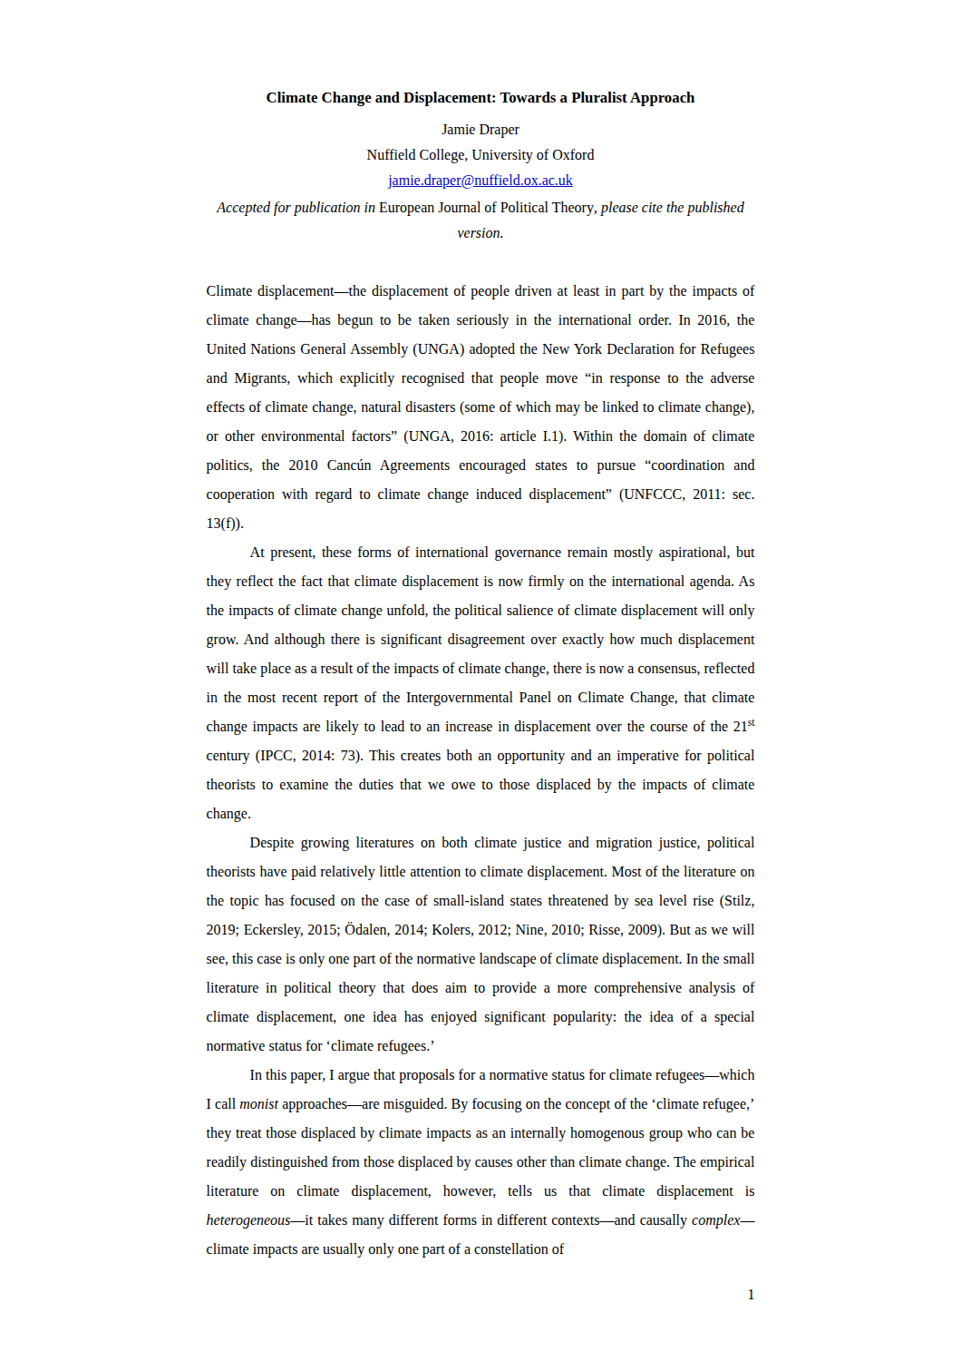Climate Change and Displacement: Towards a Pluralist Approach
Jamie Draper
Nuffield College, University of Oxford
jamie.draper@nuffield.ox.ac.uk
Accepted for publication in European Journal of Political Theory, please cite the published version.
Climate displacement—the displacement of people driven at least in part by the impacts of climate change—has begun to be taken seriously in the international order. In 2016, the United Nations General Assembly (UNGA) adopted the New York Declaration for Refugees and Migrants, which explicitly recognised that people move “in response to the adverse effects of climate change, natural disasters (some of which may be linked to climate change), or other environmental factors” (UNGA, 2016: article I.1). Within the domain of climate politics, the 2010 Cancún Agreements encouraged states to pursue “coordination and cooperation with regard to climate change induced displacement” (UNFCCC, 2011: sec. 13(f)).
At present, these forms of international governance remain mostly aspirational, but they reflect the fact that climate displacement is now firmly on the international agenda. As the impacts of climate change unfold, the political salience of climate displacement will only grow. And although there is significant disagreement over exactly how much displacement will take place as a result of the impacts of climate change, there is now a consensus, reflected in the most recent report of the Intergovernmental Panel on Climate Change, that climate change impacts are likely to lead to an increase in displacement over the course of the 21st century (IPCC, 2014: 73). This creates both an opportunity and an imperative for political theorists to examine the duties that we owe to those displaced by the impacts of climate change.
Despite growing literatures on both climate justice and migration justice, political theorists have paid relatively little attention to climate displacement. Most of the literature on the topic has focused on the case of small-island states threatened by sea level rise (Stilz, 2019; Eckersley, 2015; Ödalen, 2014; Kolers, 2012; Nine, 2010; Risse, 2009). But as we will see, this case is only one part of the normative landscape of climate displacement. In the small literature in political theory that does aim to provide a more comprehensive analysis of climate displacement, one idea has enjoyed significant popularity: the idea of a special normative status for ‘climate refugees.’
In this paper, I argue that proposals for a normative status for climate refugees—which I call monist approaches—are misguided. By focusing on the concept of the ‘climate refugee,’ they treat those displaced by climate impacts as an internally homogenous group who can be readily distinguished from those displaced by causes other than climate change. The empirical literature on climate displacement, however, tells us that climate displacement is heterogeneous—it takes many different forms in different contexts—and causally complex—climate impacts are usually only one part of a constellation of
1